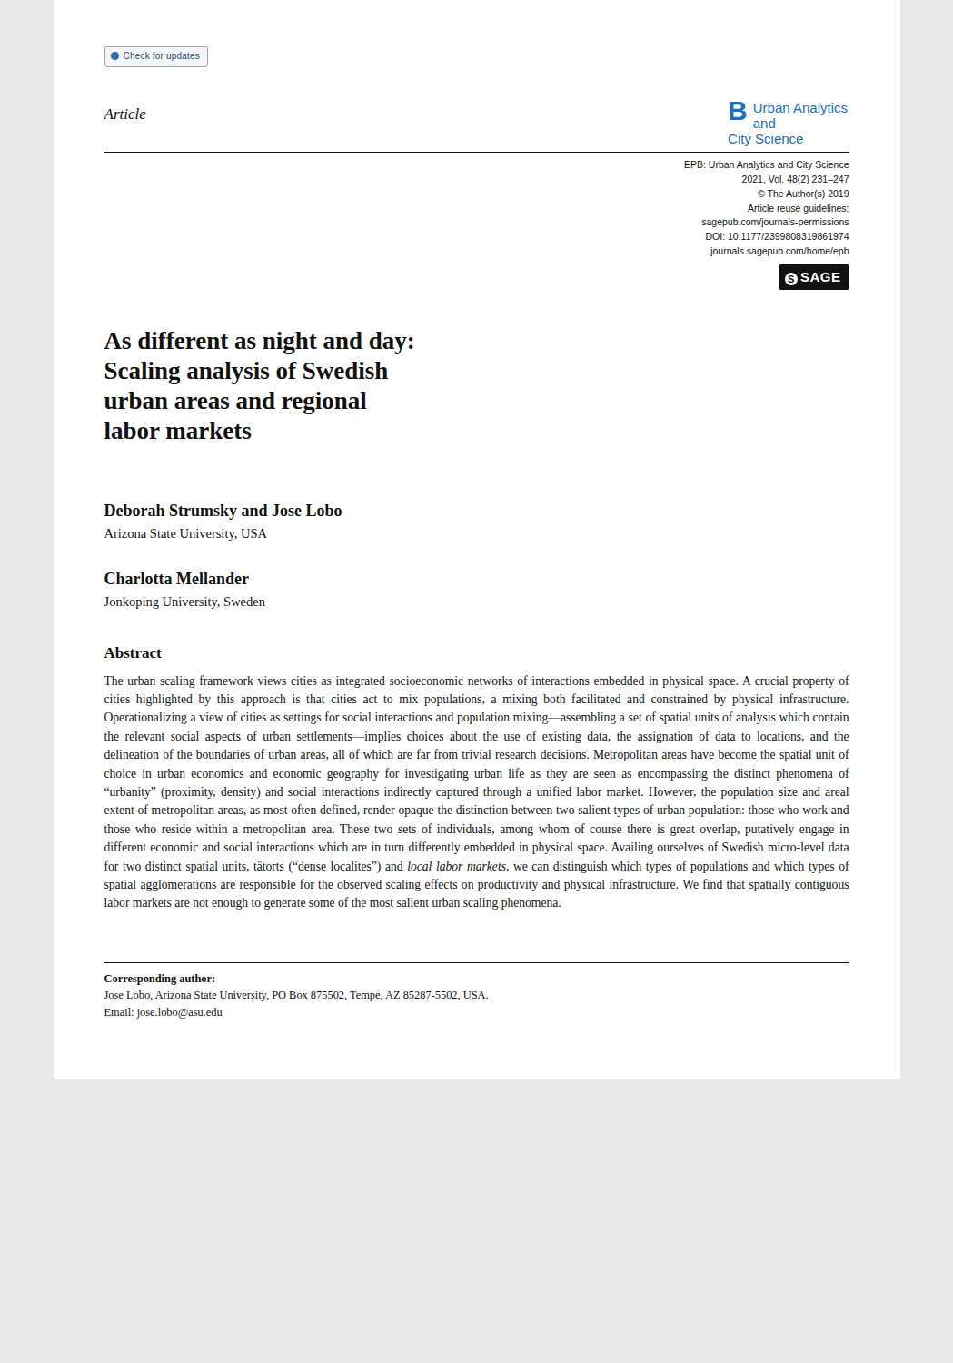Check for updates
Article
B Urban Analytics and
City Science
EPB: Urban Analytics and City Science
2021, Vol. 48(2) 231–247
© The Author(s) 2019
Article reuse guidelines:
sagepub.com/journals-permissions
DOI: 10.1177/2399808319861974
journals.sagepub.com/home/epb
SSAGE
As different as night and day:
Scaling analysis of Swedish
urban areas and regional
labor markets
Deborah Strumsky and Jose Lobo
Arizona State University, USA
Charlotta Mellander
Jonkoping University, Sweden
Abstract
The urban scaling framework views cities as integrated socioeconomic networks of interactions embedded in physical space. A crucial property of cities highlighted by this approach is that cities act to mix populations, a mixing both facilitated and constrained by physical infrastructure. Operationalizing a view of cities as settings for social interactions and population mixing—assembling a set of spatial units of analysis which contain the relevant social aspects of urban settlements—implies choices about the use of existing data, the assignation of data to locations, and the delineation of the boundaries of urban areas, all of which are far from trivial research decisions. Metropolitan areas have become the spatial unit of choice in urban economics and economic geography for investigating urban life as they are seen as encompassing the distinct phenomena of “urbanity” (proximity, density) and social interactions indirectly captured through a unified labor market. However, the population size and areal extent of metropolitan areas, as most often defined, render opaque the distinction between two salient types of urban population: those who work and those who reside within a metropolitan area. These two sets of individuals, among whom of course there is great overlap, putatively engage in different economic and social interactions which are in turn differently embedded in physical space. Availing ourselves of Swedish micro-level data for two distinct spatial units, tätorts (“dense localites”) and local labor markets, we can distinguish which types of populations and which types of spatial agglomerations are responsible for the observed scaling effects on productivity and physical infrastructure. We find that spatially contiguous labor markets are not enough to generate some of the most salient urban scaling phenomena.
Corresponding author:
Jose Lobo, Arizona State University, PO Box 875502, Tempe, AZ 85287-5502, USA.
Email: jose.lobo@asu.edu